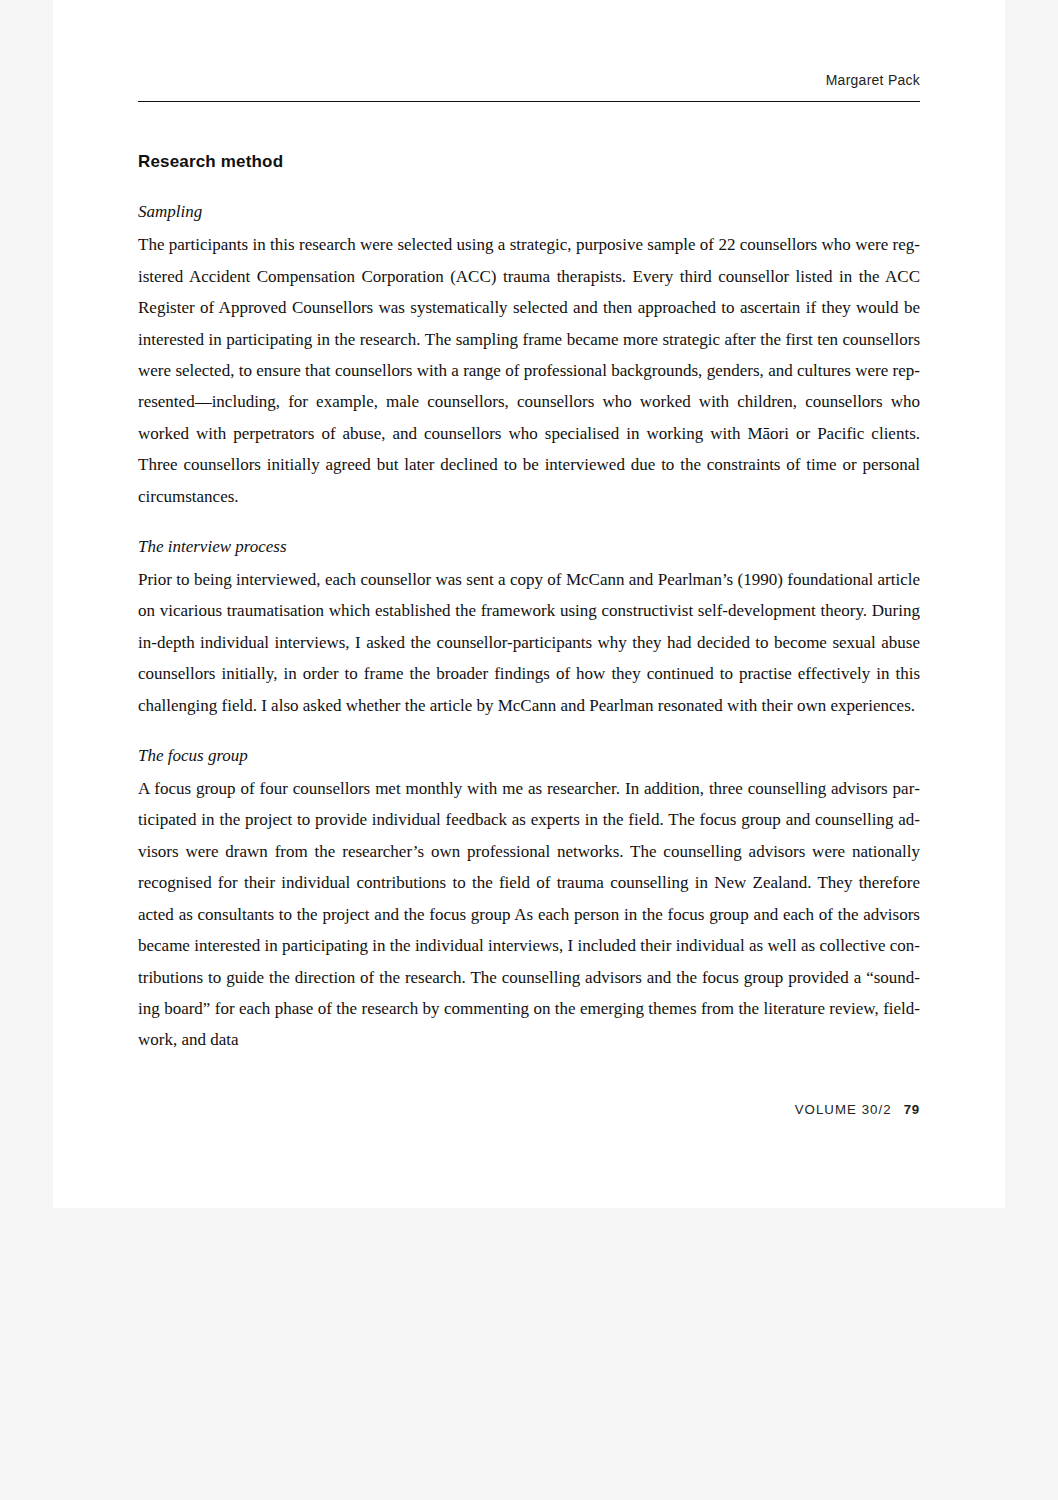Margaret Pack
Research method
Sampling
The participants in this research were selected using a strategic, purposive sample of 22 counsellors who were registered Accident Compensation Corporation (ACC) trauma therapists. Every third counsellor listed in the ACC Register of Approved Counsellors was systematically selected and then approached to ascertain if they would be interested in participating in the research. The sampling frame became more strategic after the first ten counsellors were selected, to ensure that counsellors with a range of professional backgrounds, genders, and cultures were represented—including, for example, male counsellors, counsellors who worked with children, counsellors who worked with perpetrators of abuse, and counsellors who specialised in working with Māori or Pacific clients. Three counsellors initially agreed but later declined to be interviewed due to the constraints of time or personal circumstances.
The interview process
Prior to being interviewed, each counsellor was sent a copy of McCann and Pearlman’s (1990) foundational article on vicarious traumatisation which established the framework using constructivist self-development theory. During in-depth individual interviews, I asked the counsellor-participants why they had decided to become sexual abuse counsellors initially, in order to frame the broader findings of how they continued to practise effectively in this challenging field. I also asked whether the article by McCann and Pearlman resonated with their own experiences.
The focus group
A focus group of four counsellors met monthly with me as researcher. In addition, three counselling advisors participated in the project to provide individual feedback as experts in the field. The focus group and counselling advisors were drawn from the researcher’s own professional networks. The counselling advisors were nationally recognised for their individual contributions to the field of trauma counselling in New Zealand. They therefore acted as consultants to the project and the focus group As each person in the focus group and each of the advisors became interested in participating in the individual interviews, I included their individual as well as collective contributions to guide the direction of the research. The counselling advisors and the focus group provided a “sounding board” for each phase of the research by commenting on the emerging themes from the literature review, fieldwork, and data
Volume 30/279